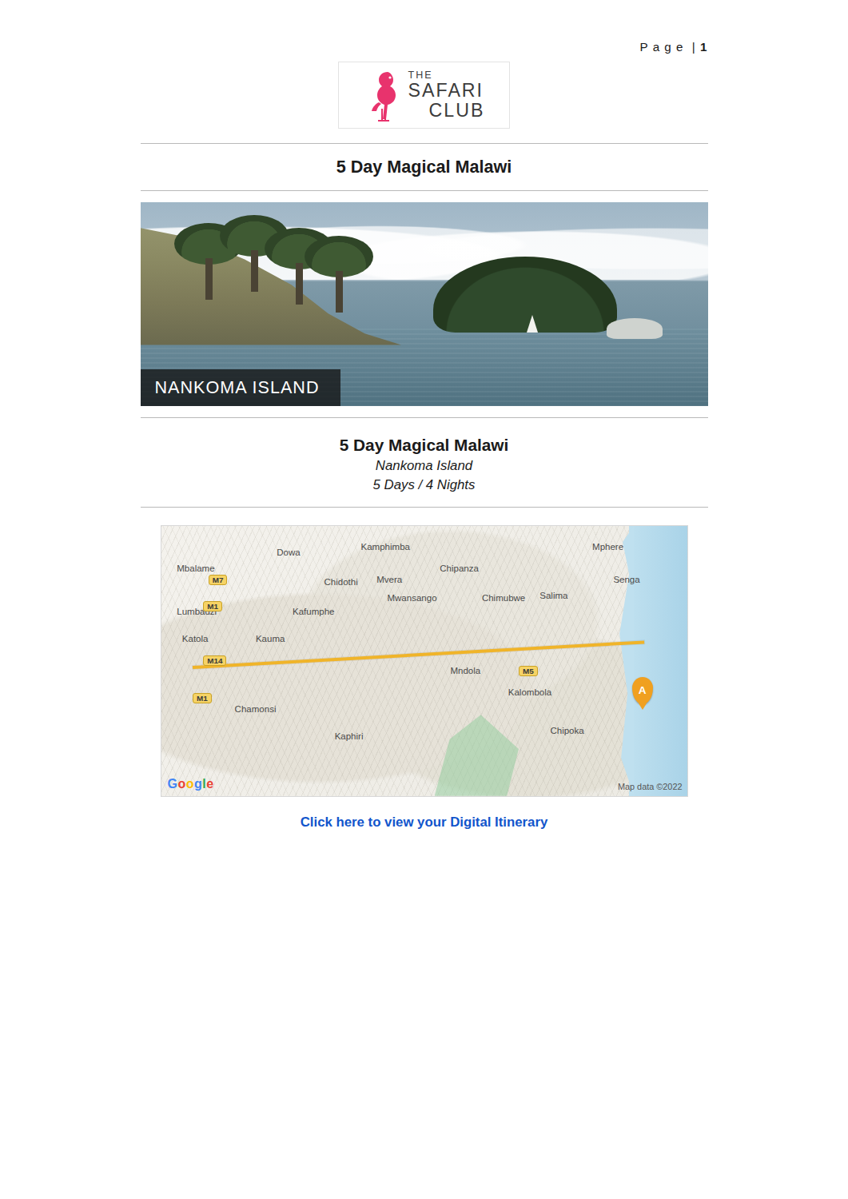P a g e | 1
THE SAFARI CLUB
5 Day Magical Malawi
NANKOMA ISLAND
5 Day Magical Malawi
Nankoma Island
5 Days / 4 Nights
A
Dowa Kamphimba Mbalame Chidothi Mvera Chipanza Mphere Senga Mwansango Chimubwe Salima Lumbadzi Kafumphe Katola Kauma Mndola Kalombola Chamonsi Kaphiri Chipoka M7 M1 M14 M1 M5
Google
Map data ©2022
Click here to view your Digital Itinerary